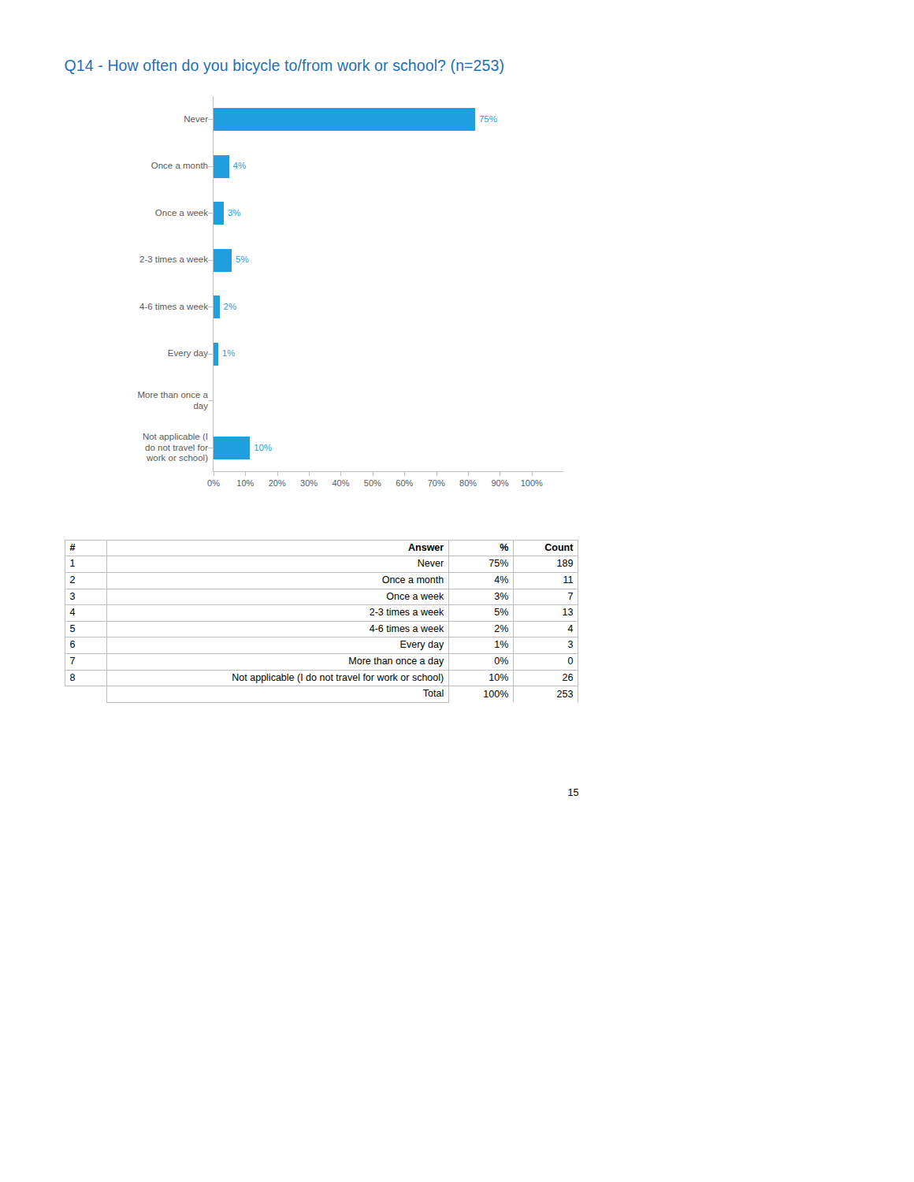Q14 - How often do you bicycle to/from work or school? (n=253)
| Never | | 75% |
| Once a month | | 4% |
| Once a week | | 3% |
| 2-3 times a week | | 5% |
| 4-6 times a week | | 2% |
| Every day | | 1% |
| More than once a day | | |
| Not applicable (I do not travel for work or school) | | 10% |
| | | 0% 10% 20% 30% 40% 50% 60% 70% 80% 90% 100% |
| # | Answer | % | Count |
| --- | --- | --- | --- |
| 1 | Never | 75% | 189 |
| 2 | Once a month | 4% | 11 |
| 3 | Once a week | 3% | 7 |
| 4 | 2-3 times a week | 5% | 13 |
| 5 | 4-6 times a week | 2% | 4 |
| 6 | Every day | 1% | 3 |
| 7 | More than once a day | 0% | 0 |
| 8 | Not applicable (I do not travel for work or school) | 10% | 26 |
| | Total | 100% | 253 |
15